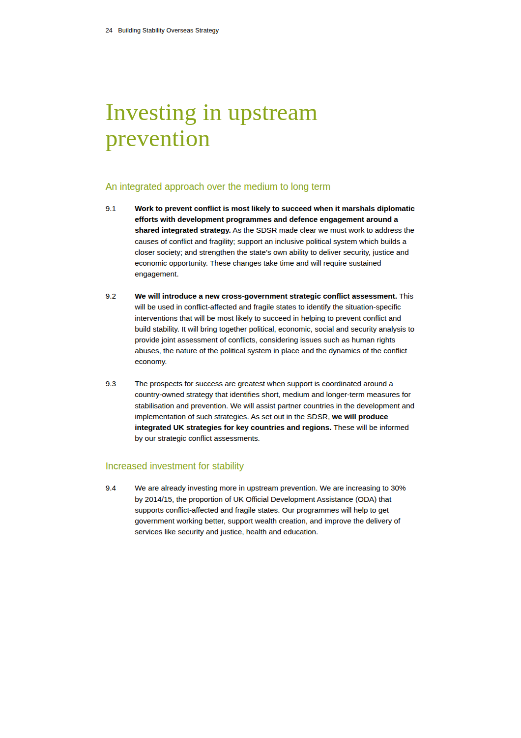24 Building Stability Overseas Strategy
Investing in upstream
prevention
An integrated approach over the medium to long term
9.1
Work to prevent conflict is most likely to succeed when it marshals diplomatic efforts with development programmes and defence engagement around a shared integrated strategy. As the SDSR made clear we must work to address the causes of conflict and fragility; support an inclusive political system which builds a closer society; and strengthen the state’s own ability to deliver security, justice and economic opportunity. These changes take time and will require sustained engagement.
9.2
We will introduce a new cross-government strategic conflict assessment. This will be used in conflict-affected and fragile states to identify the situation-specific interventions that will be most likely to succeed in helping to prevent conflict and build stability. It will bring together political, economic, social and security analysis to provide joint assessment of conflicts, considering issues such as human rights abuses, the nature of the political system in place and the dynamics of the conflict economy.
9.3
The prospects for success are greatest when support is coordinated around a country-owned strategy that identifies short, medium and longer-term measures for stabilisation and prevention. We will assist partner countries in the development and implementation of such strategies. As set out in the SDSR, we will produce integrated UK strategies for key countries and regions. These will be informed by our strategic conflict assessments.
Increased investment for stability
9.4
We are already investing more in upstream prevention. We are increasing to 30% by 2014/15, the proportion of UK Official Development Assistance (ODA) that supports conflict-affected and fragile states. Our programmes will help to get government working better, support wealth creation, and improve the delivery of services like security and justice, health and education.